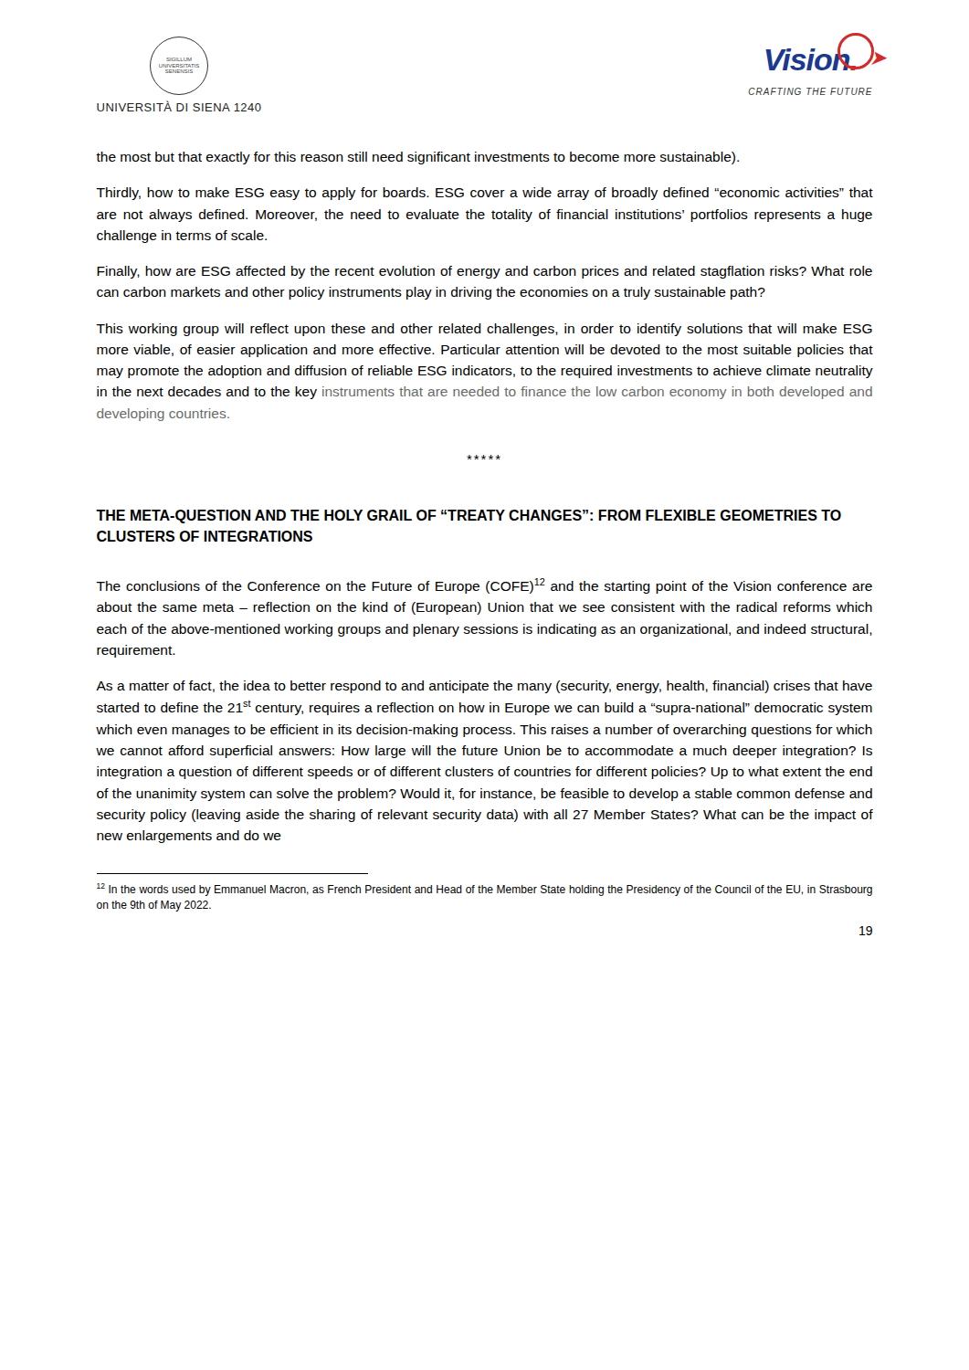SIGILLUM
UNIVERSITATIS
SENENSIS
UNIVERSITÀ DI SIENA 1240
Vision. ➤
CRAFTING THE FUTURE
the most but that exactly for this reason still need significant investments to become more sustainable).
Thirdly, how to make ESG easy to apply for boards. ESG cover a wide array of broadly defined “economic activities” that are not always defined. Moreover, the need to evaluate the totality of financial institutions’ portfolios represents a huge challenge in terms of scale.
Finally, how are ESG affected by the recent evolution of energy and carbon prices and related stagflation risks? What role can carbon markets and other policy instruments play in driving the economies on a truly sustainable path?
This working group will reflect upon these and other related challenges, in order to identify solutions that will make ESG more viable, of easier application and more effective. Particular attention will be devoted to the most suitable policies that may promote the adoption and diffusion of reliable ESG indicators, to the required investments to achieve climate neutrality in the next decades and to the key instruments that are needed to finance the low carbon economy in both developed and developing countries.
*****
THE META-QUESTION AND THE HOLY GRAIL OF “TREATY CHANGES”: FROM FLEXIBLE GEOMETRIES TO CLUSTERS OF INTEGRATIONS
The conclusions of the Conference on the Future of Europe (COFE)12 and the starting point of the Vision conference are about the same meta – reflection on the kind of (European) Union that we see consistent with the radical reforms which each of the above-mentioned working groups and plenary sessions is indicating as an organizational, and indeed structural, requirement.
As a matter of fact, the idea to better respond to and anticipate the many (security, energy, health, financial) crises that have started to define the 21st century, requires a reflection on how in Europe we can build a “supra-national” democratic system which even manages to be efficient in its decision-making process. This raises a number of overarching questions for which we cannot afford superficial answers: How large will the future Union be to accommodate a much deeper integration? Is integration a question of different speeds or of different clusters of countries for different policies? Up to what extent the end of the unanimity system can solve the problem? Would it, for instance, be feasible to develop a stable common defense and security policy (leaving aside the sharing of relevant security data) with all 27 Member States? What can be the impact of new enlargements and do we
12 In the words used by Emmanuel Macron, as French President and Head of the Member State holding the Presidency of the Council of the EU, in Strasbourg on the 9th of May 2022.
19